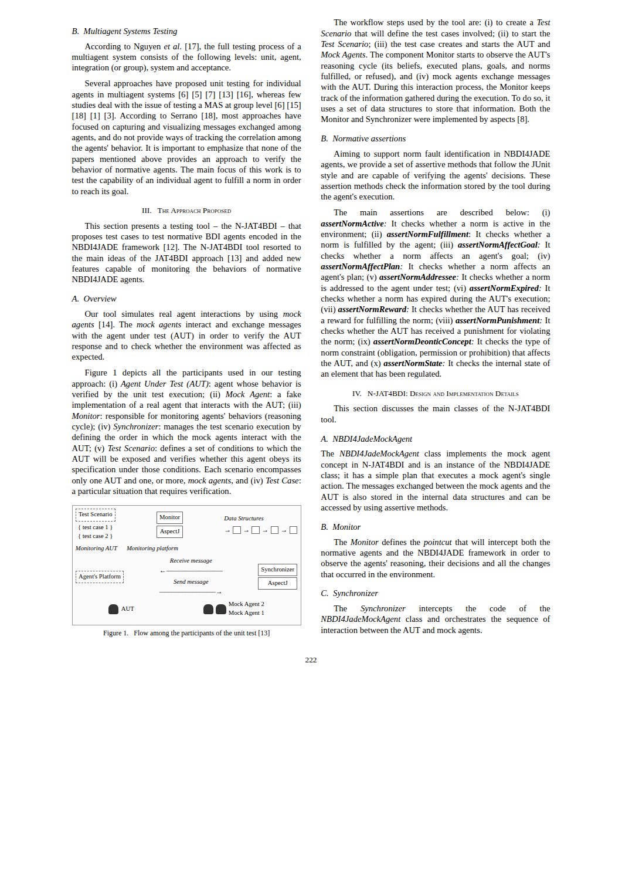B. Multiagent Systems Testing
According to Nguyen et al. [17], the full testing process of a multiagent system consists of the following levels: unit, agent, integration (or group), system and acceptance.
Several approaches have proposed unit testing for individual agents in multiagent systems [6] [5] [7] [13] [16], whereas few studies deal with the issue of testing a MAS at group level [6] [15] [18] [1] [3]. According to Serrano [18], most approaches have focused on capturing and visualizing messages exchanged among agents, and do not provide ways of tracking the correlation among the agents' behavior. It is important to emphasize that none of the papers mentioned above provides an approach to verify the behavior of normative agents. The main focus of this work is to test the capability of an individual agent to fulfill a norm in order to reach its goal.
III. The Approach Proposed
This section presents a testing tool – the N-JAT4BDI – that proposes test cases to test normative BDI agents encoded in the NBDI4JADE framework [12]. The N-JAT4BDI tool resorted to the main ideas of the JAT4BDI approach [13] and added new features capable of monitoring the behaviors of normative NBDI4JADE agents.
A. Overview
Our tool simulates real agent interactions by using mock agents [14]. The mock agents interact and exchange messages with the agent under test (AUT) in order to verify the AUT response and to check whether the environment was affected as expected.
Figure 1 depicts all the participants used in our testing approach: (i) Agent Under Test (AUT): agent whose behavior is verified by the unit test execution; (ii) Mock Agent: a fake implementation of a real agent that interacts with the AUT; (iii) Monitor: responsible for monitoring agents' behaviors (reasoning cycle); (iv) Synchronizer: manages the test scenario execution by defining the order in which the mock agents interact with the AUT; (v) Test Scenario: defines a set of conditions to which the AUT will be exposed and verifies whether this agent obeys its specification under those conditions. Each scenario encompasses only one AUT and one, or more, mock agents, and (iv) Test Case: a particular situation that requires verification.
Test Scenario
{ test case 1 }
{ test case 2 }
Monitor
AspectJ
Data Structures
→ → → →
Monitoring AUT Monitoring platform
Agent's Platform
Receive message
←————————
Send message
————————→
Synchronizer
AspectJ
AUT
Mock Agent 2
Mock Agent 1
Figure 1. Flow among the participants of the unit test [13]
The workflow steps used by the tool are: (i) to create a Test Scenario that will define the test cases involved; (ii) to start the Test Scenario; (iii) the test case creates and starts the AUT and Mock Agents. The component Monitor starts to observe the AUT's reasoning cycle (its beliefs, executed plans, goals, and norms fulfilled, or refused), and (iv) mock agents exchange messages with the AUT. During this interaction process, the Monitor keeps track of the information gathered during the execution. To do so, it uses a set of data structures to store that information. Both the Monitor and Synchronizer were implemented by aspects [8].
B. Normative assertions
Aiming to support norm fault identification in NBDI4JADE agents, we provide a set of assertive methods that follow the JUnit style and are capable of verifying the agents' decisions. These assertion methods check the information stored by the tool during the agent's execution.
The main assertions are described below: (i) assertNormActive: It checks whether a norm is active in the environment; (ii) assertNormFulfillment: It checks whether a norm is fulfilled by the agent; (iii) assertNormAffectGoal: It checks whether a norm affects an agent's goal; (iv) assertNormAffectPlan: It checks whether a norm affects an agent's plan; (v) assertNormAddressee: It checks whether a norm is addressed to the agent under test; (vi) assertNormExpired: It checks whether a norm has expired during the AUT's execution; (vii) assertNormReward: It checks whether the AUT has received a reward for fulfilling the norm; (viii) assertNormPunishment: It checks whether the AUT has received a punishment for violating the norm; (ix) assertNormDeonticConcept: It checks the type of norm constraint (obligation, permission or prohibition) that affects the AUT, and (x) assertNormState: It checks the internal state of an element that has been regulated.
IV. N-JAT4BDI: Design and Implementation Details
This section discusses the main classes of the N-JAT4BDI tool.
A. NBDI4JadeMockAgent
The NBDI4JadeMockAgent class implements the mock agent concept in N-JAT4BDI and is an instance of the NBDI4JADE class; it has a simple plan that executes a mock agent's single action. The messages exchanged between the mock agents and the AUT is also stored in the internal data structures and can be accessed by using assertive methods.
B. Monitor
The Monitor defines the pointcut that will intercept both the normative agents and the NBDI4JADE framework in order to observe the agents' reasoning, their decisions and all the changes that occurred in the environment.
C. Synchronizer
The Synchronizer intercepts the code of the NBDI4JadeMockAgent class and orchestrates the sequence of interaction between the AUT and mock agents.
222